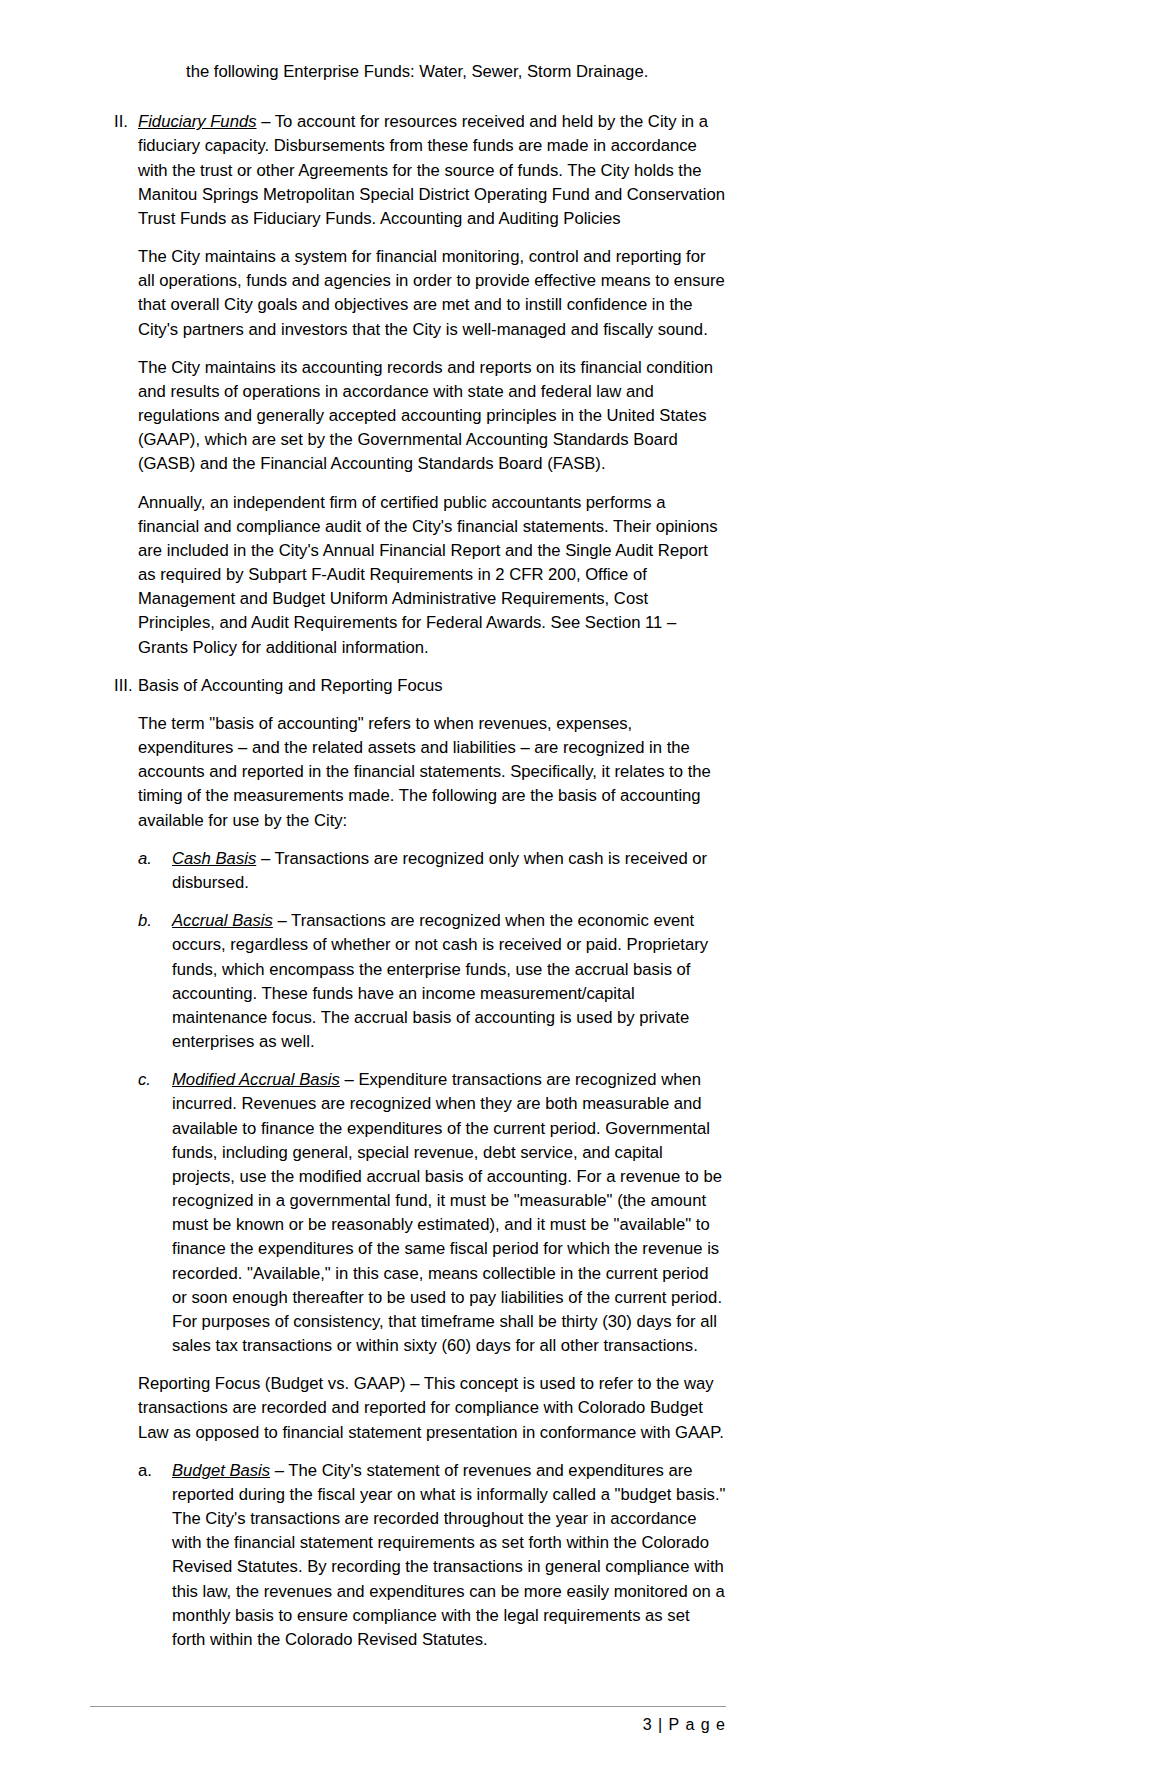the following Enterprise Funds: Water, Sewer, Storm Drainage.
II.
Fiduciary Funds – To account for resources received and held by the City in a fiduciary capacity. Disbursements from these funds are made in accordance with the trust or other Agreements for the source of funds. The City holds the Manitou Springs Metropolitan Special District Operating Fund and Conservation Trust Funds as Fiduciary Funds. Accounting and Auditing Policies
The City maintains a system for financial monitoring, control and reporting for all operations, funds and agencies in order to provide effective means to ensure that overall City goals and objectives are met and to instill confidence in the City's partners and investors that the City is well-managed and fiscally sound.
The City maintains its accounting records and reports on its financial condition and results of operations in accordance with state and federal law and regulations and generally accepted accounting principles in the United States (GAAP), which are set by the Governmental Accounting Standards Board (GASB) and the Financial Accounting Standards Board (FASB).
Annually, an independent firm of certified public accountants performs a financial and compliance audit of the City's financial statements. Their opinions are included in the City's Annual Financial Report and the Single Audit Report as required by Subpart F-Audit Requirements in 2 CFR 200, Office of Management and Budget Uniform Administrative Requirements, Cost Principles, and Audit Requirements for Federal Awards. See Section 11 – Grants Policy for additional information.
III.
Basis of Accounting and Reporting Focus
The term "basis of accounting" refers to when revenues, expenses, expenditures – and the related assets and liabilities – are recognized in the accounts and reported in the financial statements. Specifically, it relates to the timing of the measurements made. The following are the basis of accounting available for use by the City:
a.
Cash Basis – Transactions are recognized only when cash is received or disbursed.
b.
Accrual Basis – Transactions are recognized when the economic event occurs, regardless of whether or not cash is received or paid. Proprietary funds, which encompass the enterprise funds, use the accrual basis of accounting. These funds have an income measurement/capital maintenance focus. The accrual basis of accounting is used by private enterprises as well.
c.
Modified Accrual Basis – Expenditure transactions are recognized when incurred. Revenues are recognized when they are both measurable and available to finance the expenditures of the current period. Governmental funds, including general, special revenue, debt service, and capital projects, use the modified accrual basis of accounting. For a revenue to be recognized in a governmental fund, it must be "measurable" (the amount must be known or be reasonably estimated), and it must be "available" to finance the expenditures of the same fiscal period for which the revenue is recorded. "Available," in this case, means collectible in the current period or soon enough thereafter to be used to pay liabilities of the current period. For purposes of consistency, that timeframe shall be thirty (30) days for all sales tax transactions or within sixty (60) days for all other transactions.
Reporting Focus (Budget vs. GAAP) – This concept is used to refer to the way transactions are recorded and reported for compliance with Colorado Budget Law as opposed to financial statement presentation in conformance with GAAP.
a.
Budget Basis – The City's statement of revenues and expenditures are reported during the fiscal year on what is informally called a "budget basis." The City's transactions are recorded throughout the year in accordance with the financial statement requirements as set forth within the Colorado Revised Statutes. By recording the transactions in general compliance with this law, the revenues and expenditures can be more easily monitored on a monthly basis to ensure compliance with the legal requirements as set forth within the Colorado Revised Statutes.
3 | P a g e